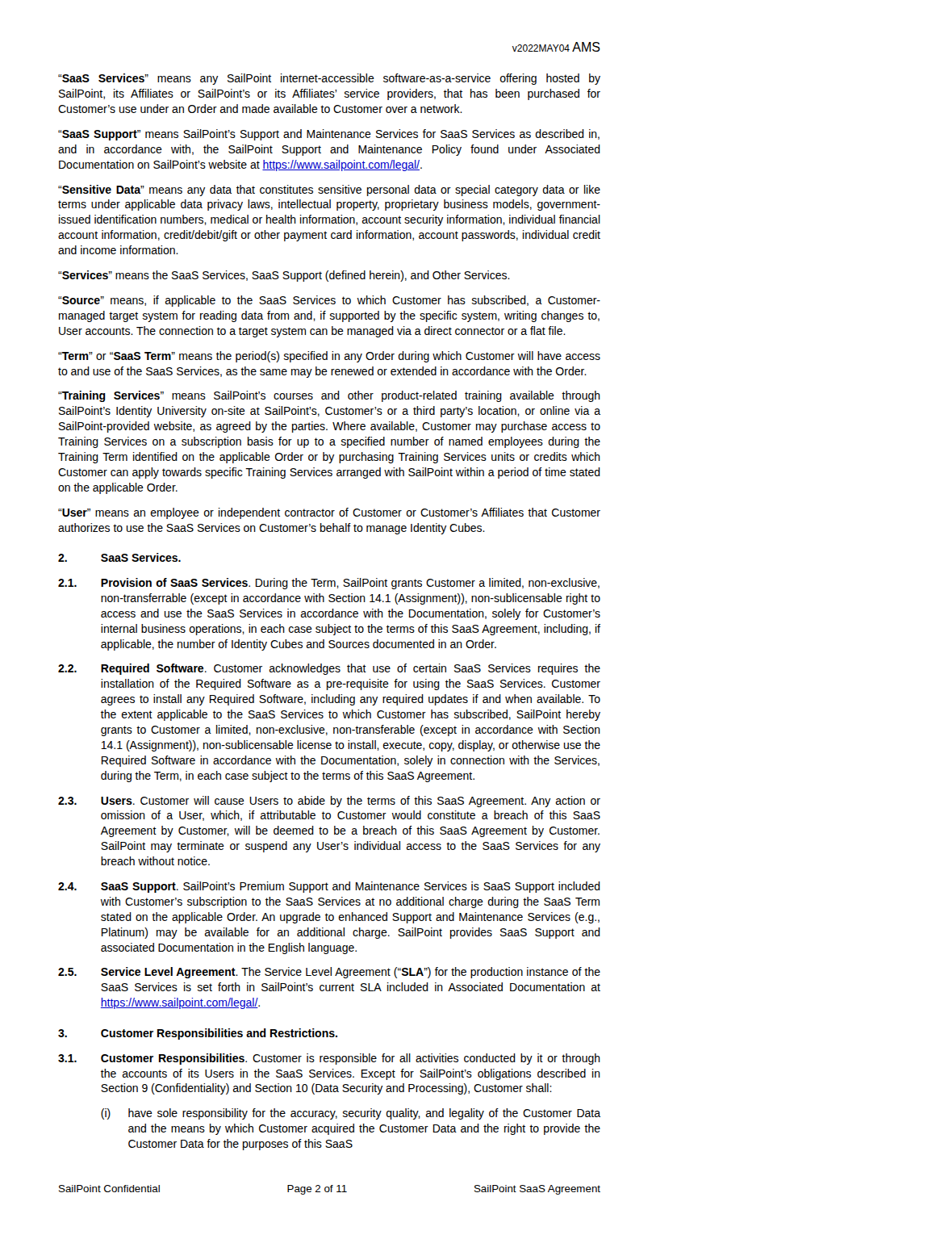v2022MAY04 AMS
“SaaS Services” means any SailPoint internet-accessible software-as-a-service offering hosted by SailPoint, its Affiliates or SailPoint’s or its Affiliates’ service providers, that has been purchased for Customer’s use under an Order and made available to Customer over a network.
“SaaS Support” means SailPoint’s Support and Maintenance Services for SaaS Services as described in, and in accordance with, the SailPoint Support and Maintenance Policy found under Associated Documentation on SailPoint’s website at https://www.sailpoint.com/legal/.
“Sensitive Data” means any data that constitutes sensitive personal data or special category data or like terms under applicable data privacy laws, intellectual property, proprietary business models, government-issued identification numbers, medical or health information, account security information, individual financial account information, credit/debit/gift or other payment card information, account passwords, individual credit and income information.
“Services” means the SaaS Services, SaaS Support (defined herein), and Other Services.
“Source” means, if applicable to the SaaS Services to which Customer has subscribed, a Customer-managed target system for reading data from and, if supported by the specific system, writing changes to, User accounts. The connection to a target system can be managed via a direct connector or a flat file.
“Term” or “SaaS Term” means the period(s) specified in any Order during which Customer will have access to and use of the SaaS Services, as the same may be renewed or extended in accordance with the Order.
“Training Services” means SailPoint’s courses and other product-related training available through SailPoint’s Identity University on-site at SailPoint’s, Customer’s or a third party’s location, or online via a SailPoint-provided website, as agreed by the parties. Where available, Customer may purchase access to Training Services on a subscription basis for up to a specified number of named employees during the Training Term identified on the applicable Order or by purchasing Training Services units or credits which Customer can apply towards specific Training Services arranged with SailPoint within a period of time stated on the applicable Order.
“User” means an employee or independent contractor of Customer or Customer’s Affiliates that Customer authorizes to use the SaaS Services on Customer’s behalf to manage Identity Cubes.
2.
SaaS Services.
2.1.
Provision of SaaS Services. During the Term, SailPoint grants Customer a limited, non-exclusive, non-transferrable (except in accordance with Section 14.1 (Assignment)), non-sublicensable right to access and use the SaaS Services in accordance with the Documentation, solely for Customer’s internal business operations, in each case subject to the terms of this SaaS Agreement, including, if applicable, the number of Identity Cubes and Sources documented in an Order.
2.2.
Required Software. Customer acknowledges that use of certain SaaS Services requires the installation of the Required Software as a pre-requisite for using the SaaS Services. Customer agrees to install any Required Software, including any required updates if and when available. To the extent applicable to the SaaS Services to which Customer has subscribed, SailPoint hereby grants to Customer a limited, non-exclusive, non-transferable (except in accordance with Section 14.1 (Assignment)), non-sublicensable license to install, execute, copy, display, or otherwise use the Required Software in accordance with the Documentation, solely in connection with the Services, during the Term, in each case subject to the terms of this SaaS Agreement.
2.3.
Users. Customer will cause Users to abide by the terms of this SaaS Agreement. Any action or omission of a User, which, if attributable to Customer would constitute a breach of this SaaS Agreement by Customer, will be deemed to be a breach of this SaaS Agreement by Customer. SailPoint may terminate or suspend any User’s individual access to the SaaS Services for any breach without notice.
2.4.
SaaS Support. SailPoint’s Premium Support and Maintenance Services is SaaS Support included with Customer’s subscription to the SaaS Services at no additional charge during the SaaS Term stated on the applicable Order. An upgrade to enhanced Support and Maintenance Services (e.g., Platinum) may be available for an additional charge. SailPoint provides SaaS Support and associated Documentation in the English language.
2.5.
Service Level Agreement. The Service Level Agreement (“SLA”) for the production instance of the SaaS Services is set forth in SailPoint’s current SLA included in Associated Documentation at https://www.sailpoint.com/legal/.
3.
Customer Responsibilities and Restrictions.
3.1.
Customer Responsibilities. Customer is responsible for all activities conducted by it or through the accounts of its Users in the SaaS Services. Except for SailPoint’s obligations described in Section 9 (Confidentiality) and Section 10 (Data Security and Processing), Customer shall:
(i)
have sole responsibility for the accuracy, security quality, and legality of the Customer Data and the means by which Customer acquired the Customer Data and the right to provide the Customer Data for the purposes of this SaaS
SailPoint Confidential
Page 2 of 11
SailPoint SaaS Agreement